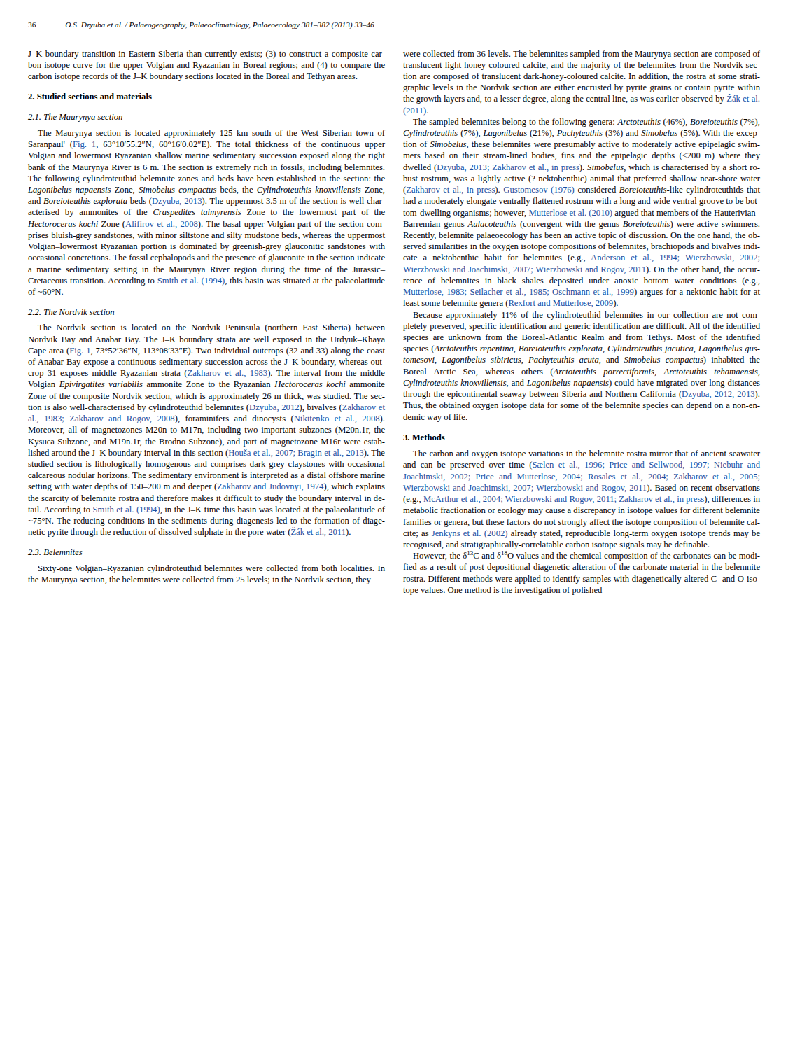36 O.S. Dzyuba et al. / Palaeogeography, Palaeoclimatology, Palaeoecology 381–382 (2013) 33–46
J–K boundary transition in Eastern Siberia than currently exists; (3) to construct a composite carbon-isotope curve for the upper Volgian and Ryazanian in Boreal regions; and (4) to compare the carbon isotope records of the J–K boundary sections located in the Boreal and Tethyan areas.
2. Studied sections and materials
2.1. The Maurynya section
The Maurynya section is located approximately 125 km south of the West Siberian town of Saranpaul' (Fig. 1, 63°10′55.2″N, 60°16′0.02″E). The total thickness of the continuous upper Volgian and lowermost Ryazanian shallow marine sedimentary succession exposed along the right bank of the Maurynya River is 6 m. The section is extremely rich in fossils, including belemnites. The following cylindroteuthid belemnite zones and beds have been established in the section: the Lagonibelus napaensis Zone, Simobelus compactus beds, the Cylindroteuthis knoxvillensis Zone, and Boreioteuthis explorata beds (Dzyuba, 2013). The uppermost 3.5 m of the section is well characterised by ammonites of the Craspedites taimyrensis Zone to the lowermost part of the Hectoroceras kochi Zone (Alifirov et al., 2008). The basal upper Volgian part of the section comprises bluish-grey sandstones, with minor siltstone and silty mudstone beds, whereas the uppermost Volgian–lowermost Ryazanian portion is dominated by greenish-grey glauconitic sandstones with occasional concretions. The fossil cephalopods and the presence of glauconite in the section indicate a marine sedimentary setting in the Maurynya River region during the time of the Jurassic–Cretaceous transition. According to Smith et al. (1994), this basin was situated at the palaeolatitude of ~60°N.
2.2. The Nordvik section
The Nordvik section is located on the Nordvik Peninsula (northern East Siberia) between Nordvik Bay and Anabar Bay. The J–K boundary strata are well exposed in the Urdyuk–Khaya Cape area (Fig. 1, 73°52′36″N, 113°08′33″E). Two individual outcrops (32 and 33) along the coast of Anabar Bay expose a continuous sedimentary succession across the J–K boundary, whereas outcrop 31 exposes middle Ryazanian strata (Zakharov et al., 1983). The interval from the middle Volgian Epivirgatites variabilis ammonite Zone to the Ryazanian Hectoroceras kochi ammonite Zone of the composite Nordvik section, which is approximately 26 m thick, was studied. The section is also well-characterised by cylindroteuthid belemnites (Dzyuba, 2012), bivalves (Zakharov et al., 1983; Zakharov and Rogov, 2008), foraminifers and dinocysts (Nikitenko et al., 2008). Moreover, all of magnetozones M20n to M17n, including two important subzones (M20n.1r, the Kysuca Subzone, and M19n.1r, the Brodno Subzone), and part of magnetozone M16r were established around the J–K boundary interval in this section (Houša et al., 2007; Bragin et al., 2013). The studied section is lithologically homogenous and comprises dark grey claystones with occasional calcareous nodular horizons. The sedimentary environment is interpreted as a distal offshore marine setting with water depths of 150–200 m and deeper (Zakharov and Judovnyi, 1974), which explains the scarcity of belemnite rostra and therefore makes it difficult to study the boundary interval in detail. According to Smith et al. (1994), in the J–K time this basin was located at the palaeolatitude of ~75°N. The reducing conditions in the sediments during diagenesis led to the formation of diagenetic pyrite through the reduction of dissolved sulphate in the pore water (Žák et al., 2011).
2.3. Belemnites
Sixty-one Volgian–Ryazanian cylindroteuthid belemnites were collected from both localities. In the Maurynya section, the belemnites were collected from 25 levels; in the Nordvik section, they
were collected from 36 levels. The belemnites sampled from the Maurynya section are composed of translucent light-honey-coloured calcite, and the majority of the belemnites from the Nordvik section are composed of translucent dark-honey-coloured calcite. In addition, the rostra at some stratigraphic levels in the Nordvik section are either encrusted by pyrite grains or contain pyrite within the growth layers and, to a lesser degree, along the central line, as was earlier observed by Žák et al. (2011).
The sampled belemnites belong to the following genera: Arctoteuthis (46%), Boreioteuthis (7%), Cylindroteuthis (7%), Lagonibelus (21%), Pachyteuthis (3%) and Simobelus (5%). With the exception of Simobelus, these belemnites were presumably active to moderately active epipelagic swimmers based on their stream-lined bodies, fins and the epipelagic depths (<200 m) where they dwelled (Dzyuba, 2013; Zakharov et al., in press). Simobelus, which is characterised by a short robust rostrum, was a lightly active (? nektobenthic) animal that preferred shallow near-shore water (Zakharov et al., in press). Gustomesov (1976) considered Boreioteuthis-like cylindroteuthids that had a moderately elongate ventrally flattened rostrum with a long and wide ventral groove to be bottom-dwelling organisms; however, Mutterlose et al. (2010) argued that members of the Hauterivian–Barremian genus Aulacoteuthis (convergent with the genus Boreioteuthis) were active swimmers. Recently, belemnite palaeoecology has been an active topic of discussion. On the one hand, the observed similarities in the oxygen isotope compositions of belemnites, brachiopods and bivalves indicate a nektobenthic habit for belemnites (e.g., Anderson et al., 1994; Wierzbowski, 2002; Wierzbowski and Joachimski, 2007; Wierzbowski and Rogov, 2011). On the other hand, the occurrence of belemnites in black shales deposited under anoxic bottom water conditions (e.g., Mutterlose, 1983; Seilacher et al., 1985; Oschmann et al., 1999) argues for a nektonic habit for at least some belemnite genera (Rexfort and Mutterlose, 2009).
Because approximately 11% of the cylindroteuthid belemnites in our collection are not completely preserved, specific identification and generic identification are difficult. All of the identified species are unknown from the Boreal-Atlantic Realm and from Tethys. Most of the identified species (Arctoteuthis repentina, Boreioteuthis explorata, Cylindroteuthis jacutica, Lagonibelus gustomesovi, Lagonibelus sibiricus, Pachyteuthis acuta, and Simobelus compactus) inhabited the Boreal Arctic Sea, whereas others (Arctoteuthis porrectiformis, Arctoteuthis tehamaensis, Cylindroteuthis knoxvillensis, and Lagonibelus napaensis) could have migrated over long distances through the epicontinental seaway between Siberia and Northern California (Dzyuba, 2012, 2013). Thus, the obtained oxygen isotope data for some of the belemnite species can depend on a non-endemic way of life.
3. Methods
The carbon and oxygen isotope variations in the belemnite rostra mirror that of ancient seawater and can be preserved over time (Sælen et al., 1996; Price and Sellwood, 1997; Niebuhr and Joachimski, 2002; Price and Mutterlose, 2004; Rosales et al., 2004; Zakharov et al., 2005; Wierzbowski and Joachimski, 2007; Wierzbowski and Rogov, 2011). Based on recent observations (e.g., McArthur et al., 2004; Wierzbowski and Rogov, 2011; Zakharov et al., in press), differences in metabolic fractionation or ecology may cause a discrepancy in isotope values for different belemnite families or genera, but these factors do not strongly affect the isotope composition of belemnite calcite; as Jenkyns et al. (2002) already stated, reproducible long-term oxygen isotope trends may be recognised, and stratigraphically-correlatable carbon isotope signals may be definable.
However, the δ13C and δ18O values and the chemical composition of the carbonates can be modified as a result of post-depositional diagenetic alteration of the carbonate material in the belemnite rostra. Different methods were applied to identify samples with diagenetically-altered C- and O-isotope values. One method is the investigation of polished